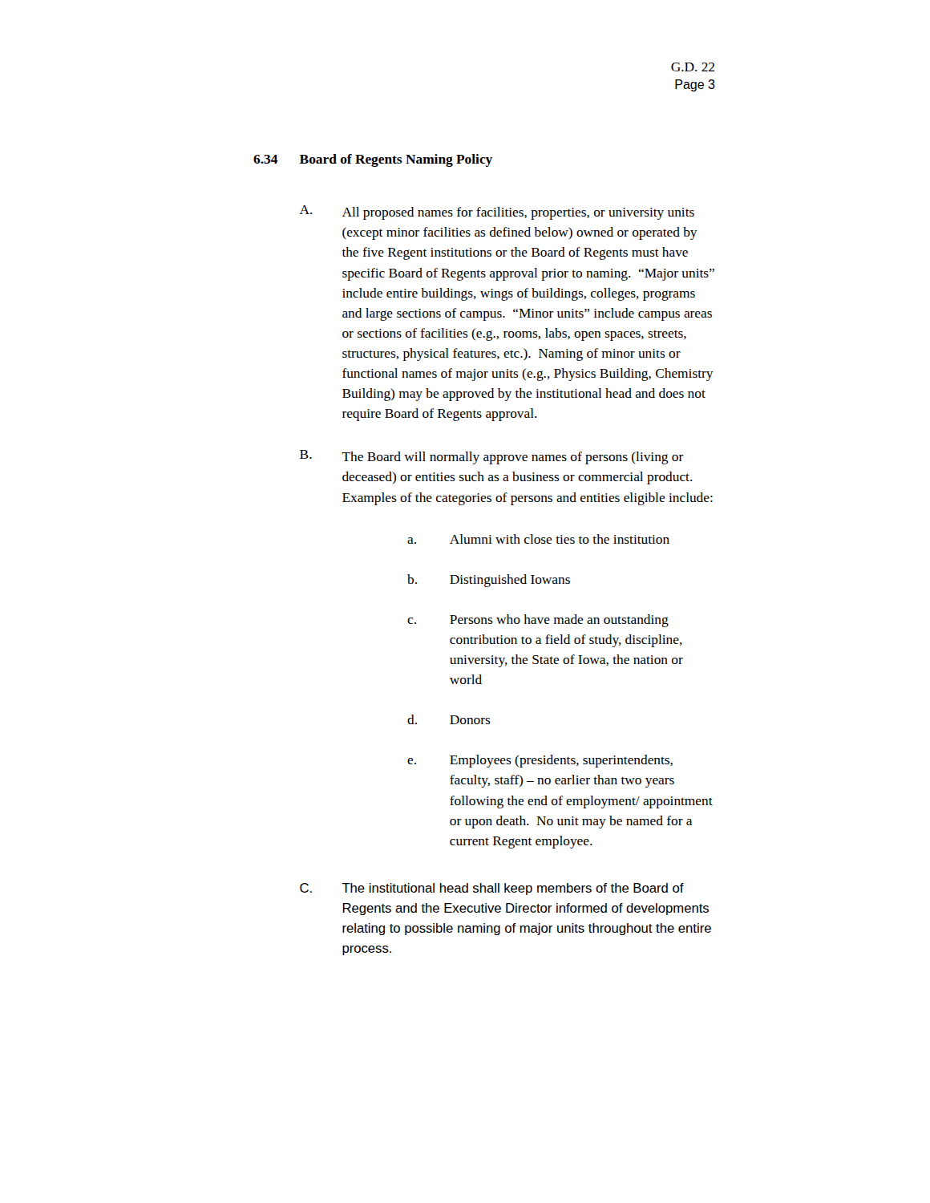G.D. 22
Page 3
6.34 Board of Regents Naming Policy
A.
All proposed names for facilities, properties, or university units (except minor facilities as defined below) owned or operated by the five Regent institutions or the Board of Regents must have specific Board of Regents approval prior to naming. “Major units” include entire buildings, wings of buildings, colleges, programs and large sections of campus. “Minor units” include campus areas or sections of facilities (e.g., rooms, labs, open spaces, streets, structures, physical features, etc.). Naming of minor units or functional names of major units (e.g., Physics Building, Chemistry Building) may be approved by the institutional head and does not require Board of Regents approval.
B.
The Board will normally approve names of persons (living or deceased) or entities such as a business or commercial product. Examples of the categories of persons and entities eligible include:
a.
Alumni with close ties to the institution
b.
Distinguished Iowans
c.
Persons who have made an outstanding contribution to a field of study, discipline, university, the State of Iowa, the nation or world
d.
Donors
e.
Employees (presidents, superintendents, faculty, staff) – no earlier than two years following the end of employment/ appointment or upon death. No unit may be named for a current Regent employee.
C.
The institutional head shall keep members of the Board of Regents and the Executive Director informed of developments relating to possible naming of major units throughout the entire process.